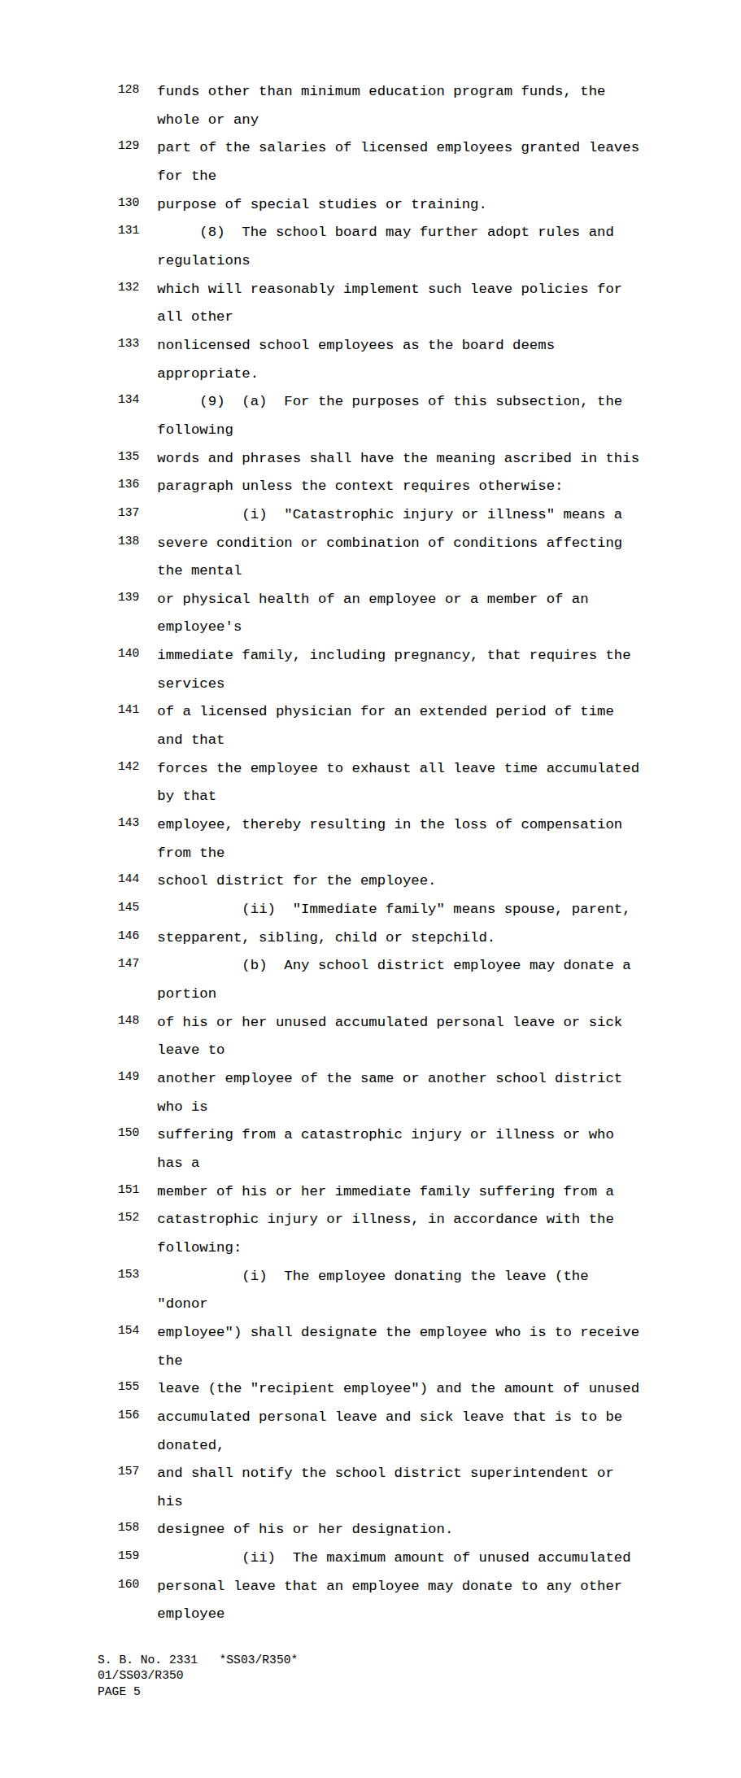128 funds other than minimum education program funds, the whole or any
129 part of the salaries of licensed employees granted leaves for the
130 purpose of special studies or training.
131 (8) The school board may further adopt rules and regulations
132 which will reasonably implement such leave policies for all other
133 nonlicensed school employees as the board deems appropriate.
134 (9) (a) For the purposes of this subsection, the following
135 words and phrases shall have the meaning ascribed in this
136 paragraph unless the context requires otherwise:
137 (i) "Catastrophic injury or illness" means a
138 severe condition or combination of conditions affecting the mental
139 or physical health of an employee or a member of an employee's
140 immediate family, including pregnancy, that requires the services
141 of a licensed physician for an extended period of time and that
142 forces the employee to exhaust all leave time accumulated by that
143 employee, thereby resulting in the loss of compensation from the
144 school district for the employee.
145 (ii) "Immediate family" means spouse, parent,
146 stepparent, sibling, child or stepchild.
147 (b) Any school district employee may donate a portion
148 of his or her unused accumulated personal leave or sick leave to
149 another employee of the same or another school district who is
150 suffering from a catastrophic injury or illness or who has a
151 member of his or her immediate family suffering from a
152 catastrophic injury or illness, in accordance with the following:
153 (i) The employee donating the leave (the "donor
154 employee") shall designate the employee who is to receive the
155 leave (the "recipient employee") and the amount of unused
156 accumulated personal leave and sick leave that is to be donated,
157 and shall notify the school district superintendent or his
158 designee of his or her designation.
159 (ii) The maximum amount of unused accumulated
160 personal leave that an employee may donate to any other employee
S. B. No. 2331 *SS03/R350*
01/SS03/R350
PAGE 5